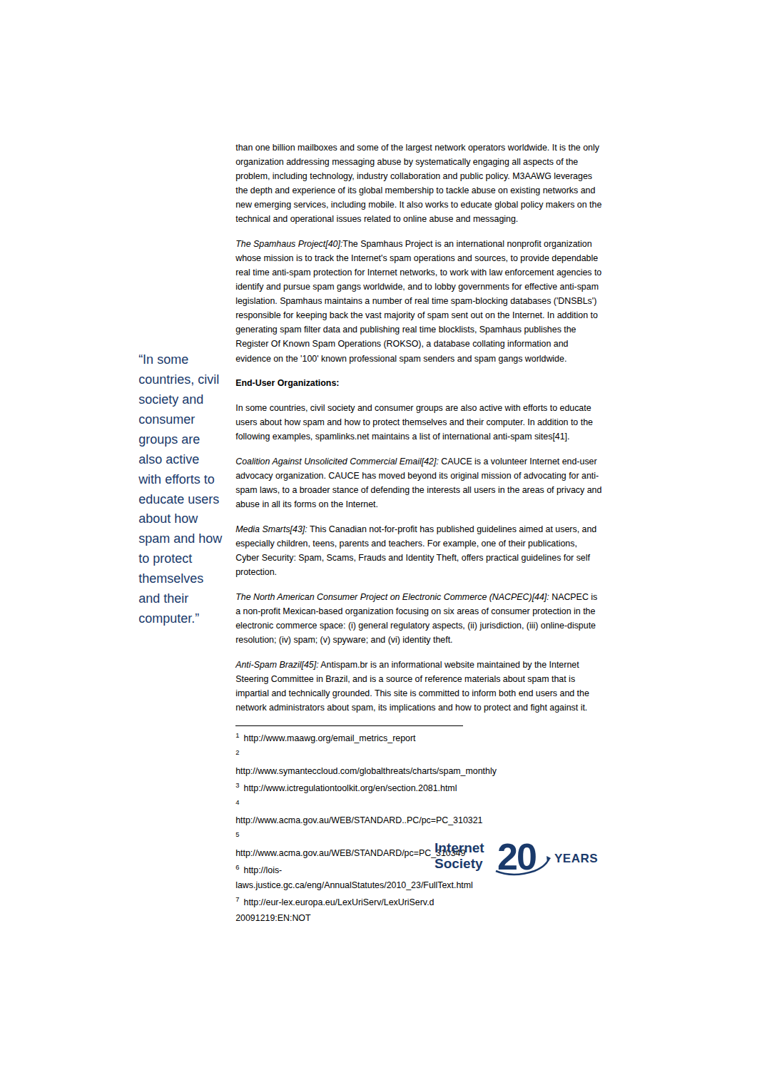“In some countries, civil society and consumer groups are also active with efforts to educate users about how spam and how to protect themselves and their computer.”
than one billion mailboxes and some of the largest network operators worldwide. It is the only organization addressing messaging abuse by systematically engaging all aspects of the problem, including technology, industry collaboration and public policy. M3AAWG leverages the depth and experience of its global membership to tackle abuse on existing networks and new emerging services, including mobile. It also works to educate global policy makers on the technical and operational issues related to online abuse and messaging.
The Spamhaus Project[40]: The Spamhaus Project is an international nonprofit organization whose mission is to track the Internet's spam operations and sources, to provide dependable real time anti-spam protection for Internet networks, to work with law enforcement agencies to identify and pursue spam gangs worldwide, and to lobby governments for effective anti-spam legislation. Spamhaus maintains a number of real time spam-blocking databases ('DNSBLs') responsible for keeping back the vast majority of spam sent out on the Internet. In addition to generating spam filter data and publishing real time blocklists, Spamhaus publishes the Register Of Known Spam Operations (ROKSO), a database collating information and evidence on the '100' known professional spam senders and spam gangs worldwide.
End-User Organizations:
In some countries, civil society and consumer groups are also active with efforts to educate users about how spam and how to protect themselves and their computer. In addition to the following examples, spamlinks.net maintains a list of international anti-spam sites[41].
Coalition Against Unsolicited Commercial Email[42]: CAUCE is a volunteer Internet end-user advocacy organization. CAUCE has moved beyond its original mission of advocating for anti-spam laws, to a broader stance of defending the interests all users in the areas of privacy and abuse in all its forms on the Internet.
Media Smarts[43]: This Canadian not-for-profit has published guidelines aimed at users, and especially children, teens, parents and teachers. For example, one of their publications, Cyber Security: Spam, Scams, Frauds and Identity Theft, offers practical guidelines for self protection.
The North American Consumer Project on Electronic Commerce (NACPEC)[44]: NACPEC is a non-profit Mexican-based organization focusing on six areas of consumer protection in the electronic commerce space: (i) general regulatory aspects, (ii) jurisdiction, (iii) online-dispute resolution; (iv) spam; (v) spyware; and (vi) identity theft.
Anti-Spam Brazil[45]: Antispam.br is an informational website maintained by the Internet Steering Committee in Brazil, and is a source of reference materials about spam that is impartial and technically grounded. This site is committed to inform both end users and the network administrators about spam, its implications and how to protect and fight against it.
1 http://www.maawg.org/email_metrics_report
2 http://www.symanteccloud.com/globalthreats/charts/spam_monthly
3 http://www.ictregulationtoolkit.org/en/section.2081.html
4 http://www.acma.gov.au/WEB/STANDARD..PC/pc=PC_310321
5 http://www.acma.gov.au/WEB/STANDARD/pc=PC_310349
6 http://lois-laws.justice.gc.ca/eng/AnnualStatutes/2010_23/FullText.html
7 http://eur-lex.europa.eu/LexUriServ/LexUriServ.d
20091219:EN:NOT
Internet Society 20 YEARS